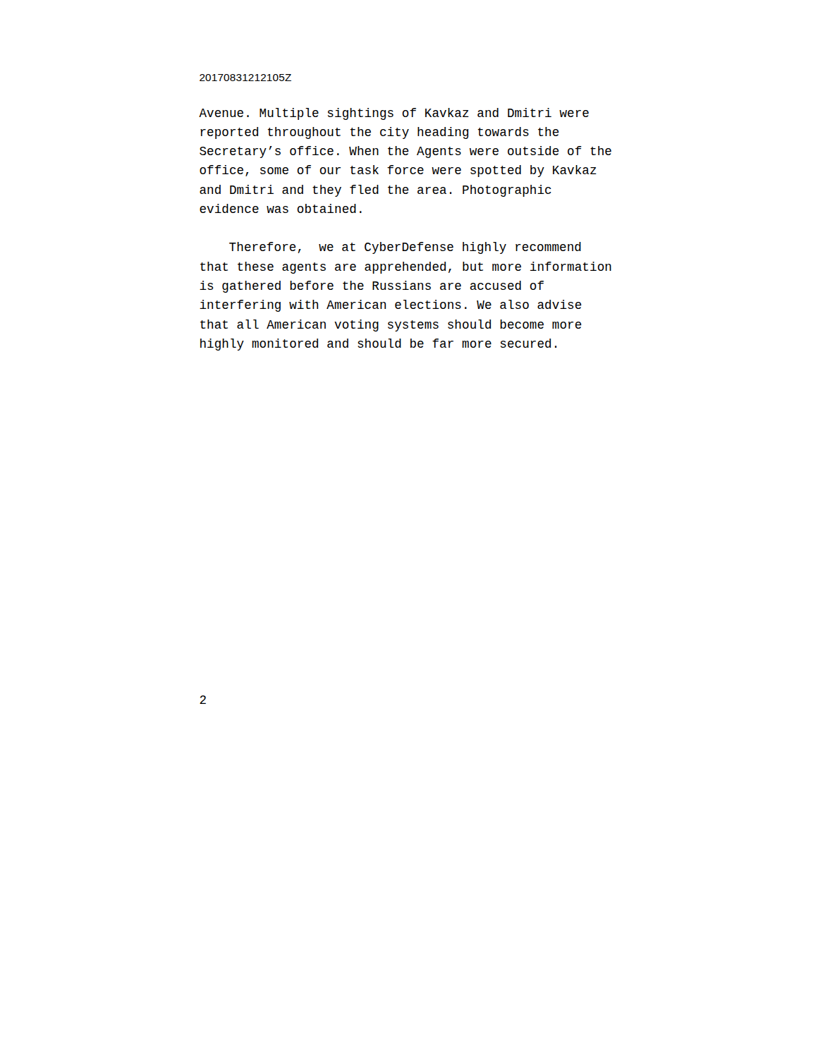20170831212105Z
Avenue. Multiple sightings of Kavkaz and Dmitri were reported throughout the city heading towards the Secretary’s office. When the Agents were outside of the office, some of our task force were spotted by Kavkaz and Dmitri and they fled the area. Photographic evidence was obtained.
Therefore, we at CyberDefense highly recommend that these agents are apprehended, but more information is gathered before the Russians are accused of interfering with American elections. We also advise that all American voting systems should become more highly monitored and should be far more secured.
2